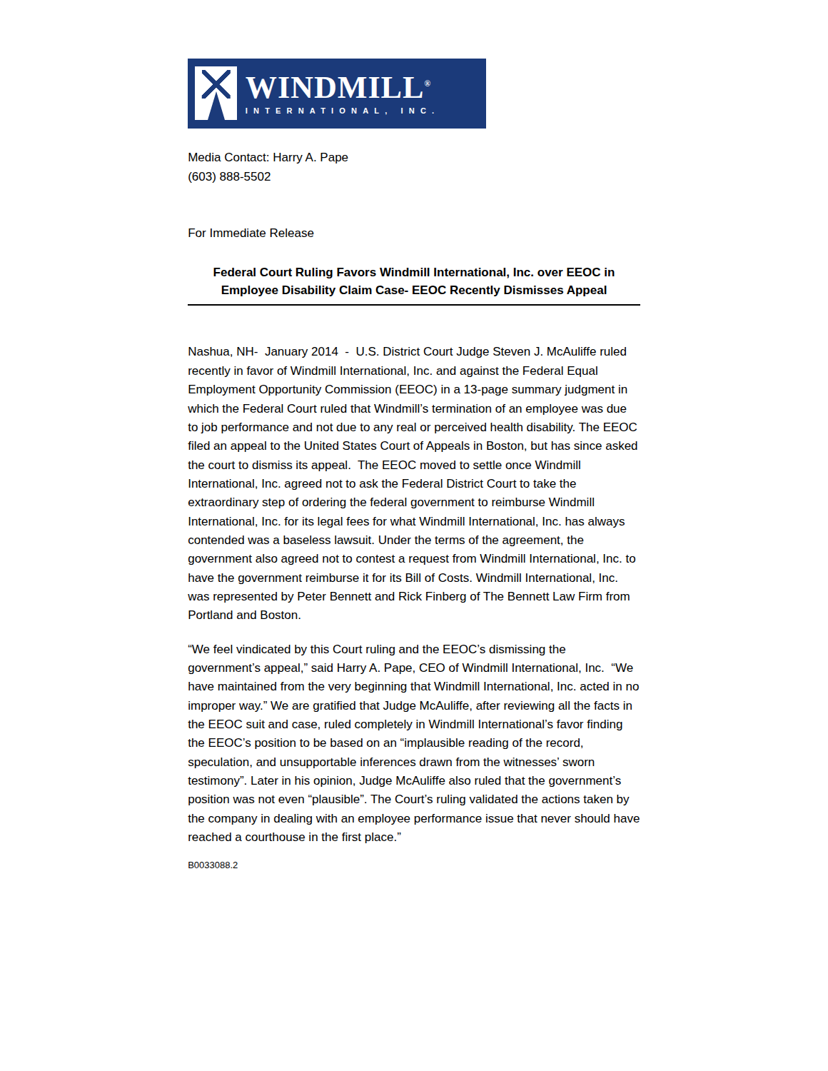WINDMILL® INTERNATIONAL, INC.
Media Contact: Harry A. Pape
(603) 888-5502
For Immediate Release
Federal Court Ruling Favors Windmill International, Inc. over EEOC in Employee Disability Claim Case- EEOC Recently Dismisses Appeal
Nashua, NH- January 2014 - U.S. District Court Judge Steven J. McAuliffe ruled recently in favor of Windmill International, Inc. and against the Federal Equal Employment Opportunity Commission (EEOC) in a 13-page summary judgment in which the Federal Court ruled that Windmill’s termination of an employee was due to job performance and not due to any real or perceived health disability. The EEOC filed an appeal to the United States Court of Appeals in Boston, but has since asked the court to dismiss its appeal. The EEOC moved to settle once Windmill International, Inc. agreed not to ask the Federal District Court to take the extraordinary step of ordering the federal government to reimburse Windmill International, Inc. for its legal fees for what Windmill International, Inc. has always contended was a baseless lawsuit. Under the terms of the agreement, the government also agreed not to contest a request from Windmill International, Inc. to have the government reimburse it for its Bill of Costs. Windmill International, Inc. was represented by Peter Bennett and Rick Finberg of The Bennett Law Firm from Portland and Boston.
“We feel vindicated by this Court ruling and the EEOC’s dismissing the government’s appeal,” said Harry A. Pape, CEO of Windmill International, Inc. “We have maintained from the very beginning that Windmill International, Inc. acted in no improper way.” We are gratified that Judge McAuliffe, after reviewing all the facts in the EEOC suit and case, ruled completely in Windmill International’s favor finding the EEOC’s position to be based on an “implausible reading of the record, speculation, and unsupportable inferences drawn from the witnesses’ sworn testimony”. Later in his opinion, Judge McAuliffe also ruled that the government’s position was not even “plausible”. The Court’s ruling validated the actions taken by the company in dealing with an employee performance issue that never should have reached a courthouse in the first place.”
B0033088.2